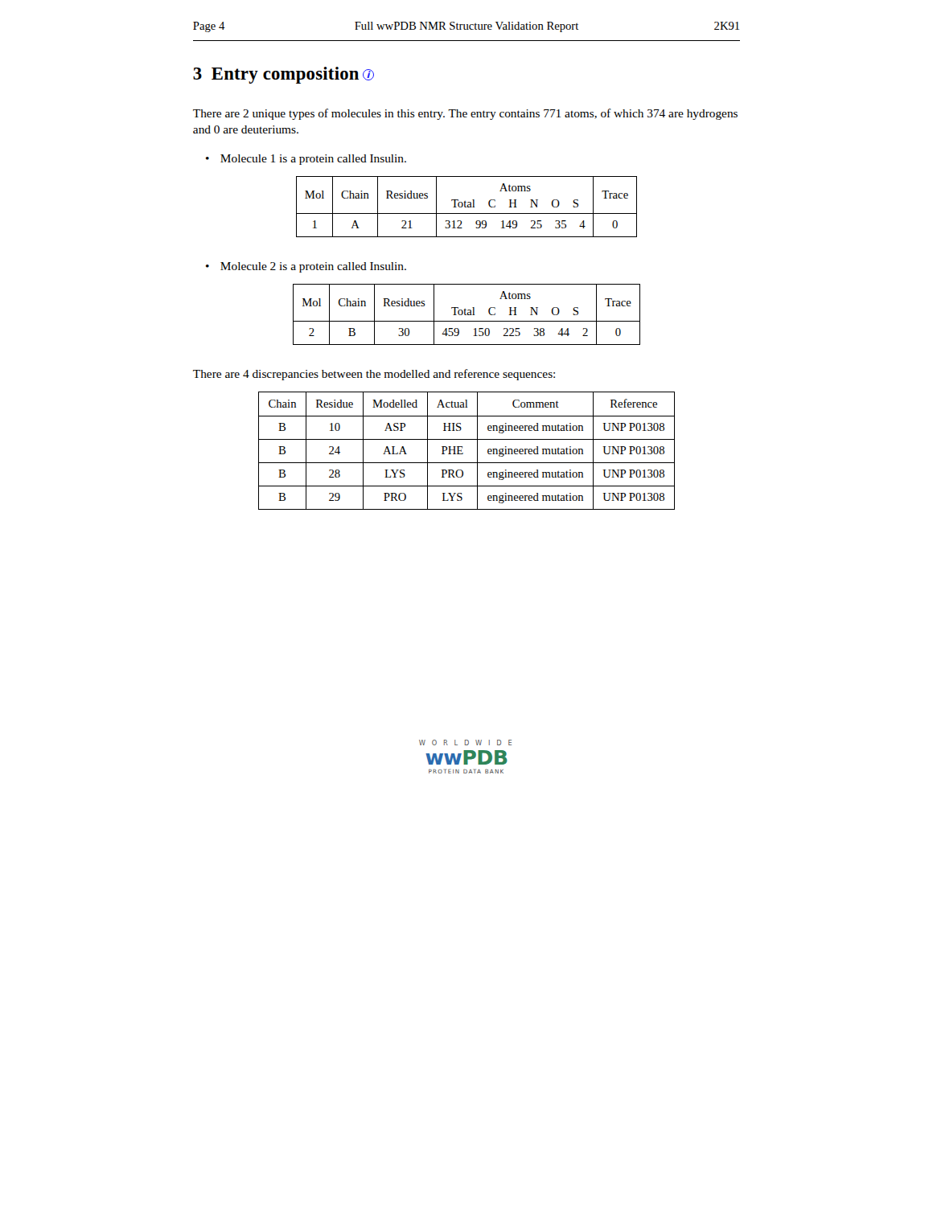Page 4
Full wwPDB NMR Structure Validation Report
2K91
3 Entry compositioni
There are 2 unique types of molecules in this entry. The entry contains 771 atoms, of which 374 are hydrogens and 0 are deuteriums.
Molecule 1 is a protein called Insulin.
| Mol | Chain | Residues | Atoms Total C H N O S | Trace |
| --- | --- | --- | --- | --- |
| 1 | A | 21 | 312 99 149 25 35 4 | 0 |
Molecule 2 is a protein called Insulin.
| Mol | Chain | Residues | Atoms Total C H N O S | Trace |
| --- | --- | --- | --- | --- |
| 2 | B | 30 | 459 150 225 38 44 2 | 0 |
There are 4 discrepancies between the modelled and reference sequences:
| Chain | Residue | Modelled | Actual | Comment | Reference |
| --- | --- | --- | --- | --- | --- |
| B | 10 | ASP | HIS | engineered mutation | UNP P01308 |
| B | 24 | ALA | PHE | engineered mutation | UNP P01308 |
| B | 28 | LYS | PRO | engineered mutation | UNP P01308 |
| B | 29 | PRO | LYS | engineered mutation | UNP P01308 |
W O R L D W I D E
ww PDB
PROTEIN DATA BANK